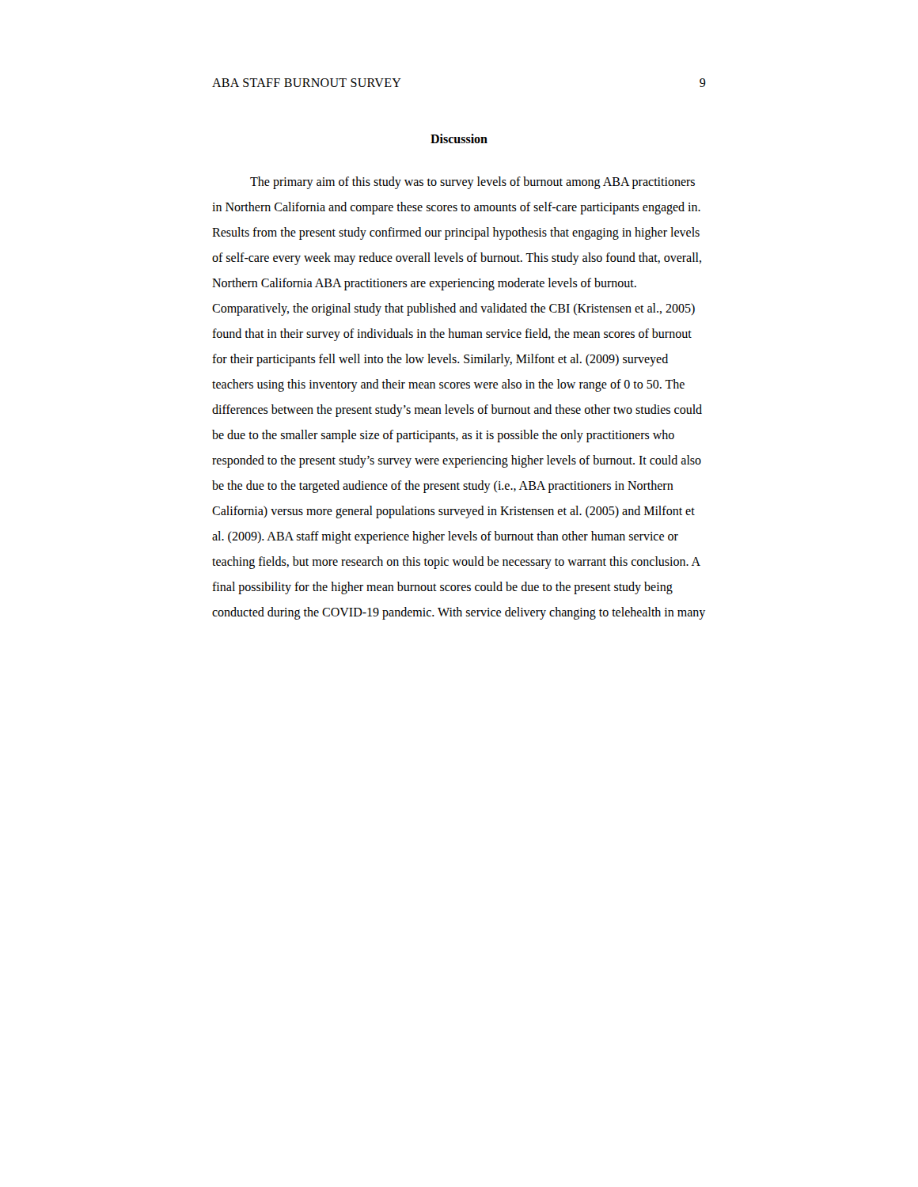ABA Staff Burnout Survey 9
Discussion
The primary aim of this study was to survey levels of burnout among ABA practitioners in Northern California and compare these scores to amounts of self-care participants engaged in. Results from the present study confirmed our principal hypothesis that engaging in higher levels of self-care every week may reduce overall levels of burnout. This study also found that, overall, Northern California ABA practitioners are experiencing moderate levels of burnout. Comparatively, the original study that published and validated the CBI (Kristensen et al., 2005) found that in their survey of individuals in the human service field, the mean scores of burnout for their participants fell well into the low levels. Similarly, Milfont et al. (2009) surveyed teachers using this inventory and their mean scores were also in the low range of 0 to 50. The differences between the present study’s mean levels of burnout and these other two studies could be due to the smaller sample size of participants, as it is possible the only practitioners who responded to the present study’s survey were experiencing higher levels of burnout. It could also be the due to the targeted audience of the present study (i.e., ABA practitioners in Northern California) versus more general populations surveyed in Kristensen et al. (2005) and Milfont et al. (2009). ABA staff might experience higher levels of burnout than other human service or teaching fields, but more research on this topic would be necessary to warrant this conclusion. A final possibility for the higher mean burnout scores could be due to the present study being conducted during the COVID-19 pandemic. With service delivery changing to telehealth in many